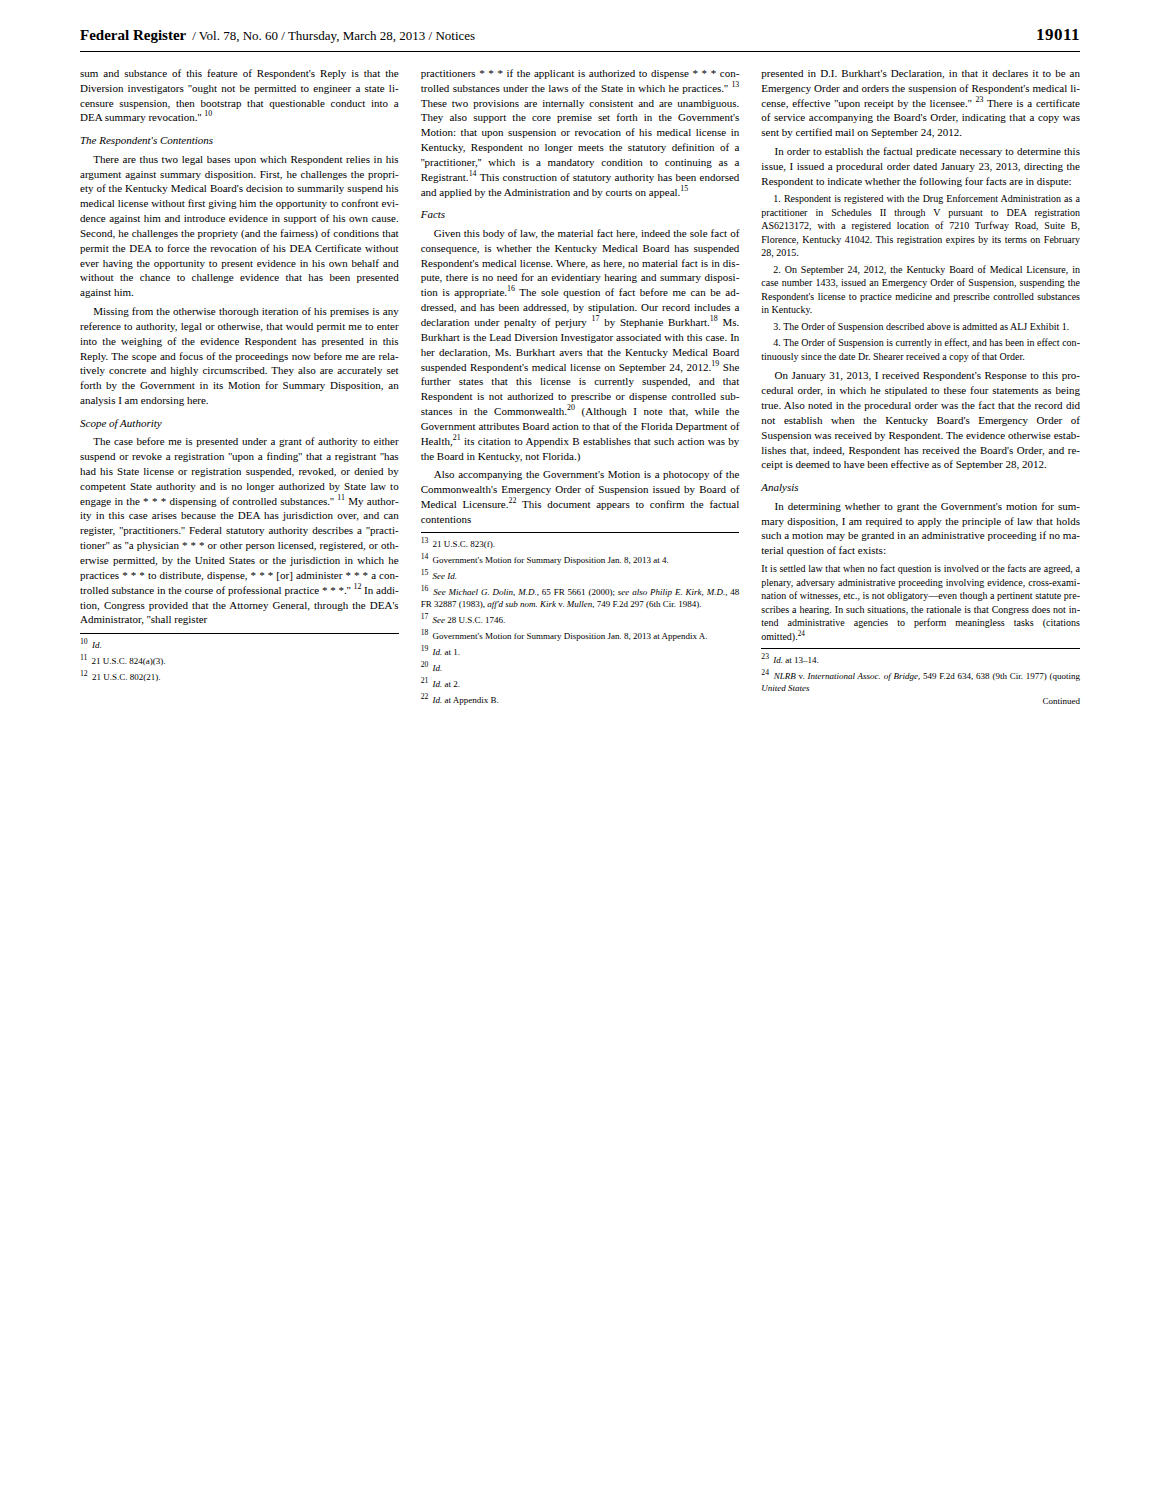Federal Register
/ Vol. 78, No. 60 / Thursday, March 28, 2013 / Notices
19011
sum and substance of this feature of Respondent's Reply is that the Diversion investigators ''ought not be permitted to engineer a state licensure suspension, then bootstrap that questionable conduct into a DEA summary revocation.'' 10
The Respondent's Contentions
There are thus two legal bases upon which Respondent relies in his argument against summary disposition. First, he challenges the propriety of the Kentucky Medical Board's decision to summarily suspend his medical license without first giving him the opportunity to confront evidence against him and introduce evidence in support of his own cause. Second, he challenges the propriety (and the fairness) of conditions that permit the DEA to force the revocation of his DEA Certificate without ever having the opportunity to present evidence in his own behalf and without the chance to challenge evidence that has been presented against him.
Missing from the otherwise thorough iteration of his premises is any reference to authority, legal or otherwise, that would permit me to enter into the weighing of the evidence Respondent has presented in this Reply. The scope and focus of the proceedings now before me are relatively concrete and highly circumscribed. They also are accurately set forth by the Government in its Motion for Summary Disposition, an analysis I am endorsing here.
Scope of Authority
The case before me is presented under a grant of authority to either suspend or revoke a registration ''upon a finding'' that a registrant ''has had his State license or registration suspended, revoked, or denied by competent State authority and is no longer authorized by State law to engage in the * * * dispensing of controlled substances.'' 11 My authority in this case arises because the DEA has jurisdiction over, and can register, ''practitioners.'' Federal statutory authority describes a ''practitioner'' as ''a physician * * * or other person licensed, registered, or otherwise permitted, by the United States or the jurisdiction in which he practices * * * to distribute, dispense, * * * [or] administer * * * a controlled substance in the course of professional practice * * *.'' 12 In addition, Congress provided that the Attorney General, through the DEA's Administrator, ''shall register
10 Id.
11 21 U.S.C. 824(a)(3).
12 21 U.S.C. 802(21).
practitioners * * * if the applicant is authorized to dispense * * * controlled substances under the laws of the State in which he practices.'' 13 These two provisions are internally consistent and are unambiguous. They also support the core premise set forth in the Government's Motion: that upon suspension or revocation of his medical license in Kentucky, Respondent no longer meets the statutory definition of a ''practitioner,'' which is a mandatory condition to continuing as a Registrant.14 This construction of statutory authority has been endorsed and applied by the Administration and by courts on appeal.15
Facts
Given this body of law, the material fact here, indeed the sole fact of consequence, is whether the Kentucky Medical Board has suspended Respondent's medical license. Where, as here, no material fact is in dispute, there is no need for an evidentiary hearing and summary disposition is appropriate.16 The sole question of fact before me can be addressed, and has been addressed, by stipulation. Our record includes a declaration under penalty of perjury 17 by Stephanie Burkhart.18 Ms. Burkhart is the Lead Diversion Investigator associated with this case. In her declaration, Ms. Burkhart avers that the Kentucky Medical Board suspended Respondent's medical license on September 24, 2012.19 She further states that this license is currently suspended, and that Respondent is not authorized to prescribe or dispense controlled substances in the Commonwealth.20 (Although I note that, while the Government attributes Board action to that of the Florida Department of Health,21 its citation to Appendix B establishes that such action was by the Board in Kentucky, not Florida.)
Also accompanying the Government's Motion is a photocopy of the Commonwealth's Emergency Order of Suspension issued by Board of Medical Licensure.22 This document appears to confirm the factual contentions
13 21 U.S.C. 823(f).
14 Government's Motion for Summary Disposition Jan. 8, 2013 at 4.
15 See Id.
16 See Michael G. Dolin, M.D., 65 FR 5661 (2000); see also Philip E. Kirk, M.D., 48 FR 32887 (1983), aff'd sub nom. Kirk v. Mullen, 749 F.2d 297 (6th Cir. 1984).
17 See 28 U.S.C. 1746.
18 Government's Motion for Summary Disposition Jan. 8, 2013 at Appendix A.
19 Id. at 1.
20 Id.
21 Id. at 2.
22 Id. at Appendix B.
presented in D.I. Burkhart's Declaration, in that it declares it to be an Emergency Order and orders the suspension of Respondent's medical license, effective ''upon receipt by the licensee.'' 23 There is a certificate of service accompanying the Board's Order, indicating that a copy was sent by certified mail on September 24, 2012.
In order to establish the factual predicate necessary to determine this issue, I issued a procedural order dated January 23, 2013, directing the Respondent to indicate whether the following four facts are in dispute:
1. Respondent is registered with the Drug Enforcement Administration as a practitioner in Schedules II through V pursuant to DEA registration AS6213172, with a registered location of 7210 Turfway Road, Suite B, Florence, Kentucky 41042. This registration expires by its terms on February 28, 2015.
2. On September 24, 2012, the Kentucky Board of Medical Licensure, in case number 1433, issued an Emergency Order of Suspension, suspending the Respondent's license to practice medicine and prescribe controlled substances in Kentucky.
3. The Order of Suspension described above is admitted as ALJ Exhibit 1.
4. The Order of Suspension is currently in effect, and has been in effect continuously since the date Dr. Shearer received a copy of that Order.
On January 31, 2013, I received Respondent's Response to this procedural order, in which he stipulated to these four statements as being true. Also noted in the procedural order was the fact that the record did not establish when the Kentucky Board's Emergency Order of Suspension was received by Respondent. The evidence otherwise establishes that, indeed, Respondent has received the Board's Order, and receipt is deemed to have been effective as of September 28, 2012.
Analysis
In determining whether to grant the Government's motion for summary disposition, I am required to apply the principle of law that holds such a motion may be granted in an administrative proceeding if no material question of fact exists:
It is settled law that when no fact question is involved or the facts are agreed, a plenary, adversary administrative proceeding involving evidence, cross-examination of witnesses, etc., is not obligatory—even though a pertinent statute prescribes a hearing. In such situations, the rationale is that Congress does not intend administrative agencies to perform meaningless tasks (citations omitted).24
23 Id. at 13–14.
24 NLRB v. International Assoc. of Bridge, 549 F.2d 634, 638 (9th Cir. 1977) (quoting United States
Continued